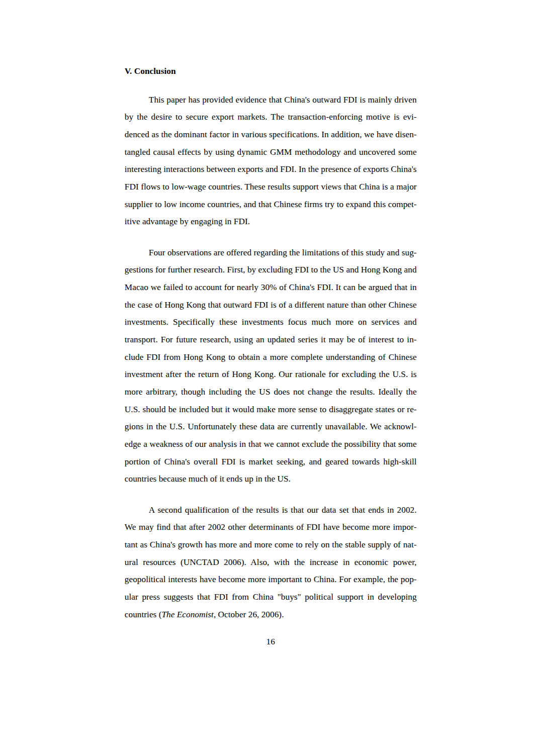V. Conclusion
This paper has provided evidence that China's outward FDI is mainly driven by the desire to secure export markets. The transaction-enforcing motive is evidenced as the dominant factor in various specifications. In addition, we have disentangled causal effects by using dynamic GMM methodology and uncovered some interesting interactions between exports and FDI. In the presence of exports China's FDI flows to low-wage countries. These results support views that China is a major supplier to low income countries, and that Chinese firms try to expand this competitive advantage by engaging in FDI.
Four observations are offered regarding the limitations of this study and suggestions for further research. First, by excluding FDI to the US and Hong Kong and Macao we failed to account for nearly 30% of China's FDI. It can be argued that in the case of Hong Kong that outward FDI is of a different nature than other Chinese investments. Specifically these investments focus much more on services and transport. For future research, using an updated series it may be of interest to include FDI from Hong Kong to obtain a more complete understanding of Chinese investment after the return of Hong Kong. Our rationale for excluding the U.S. is more arbitrary, though including the US does not change the results. Ideally the U.S. should be included but it would make more sense to disaggregate states or regions in the U.S. Unfortunately these data are currently unavailable. We acknowledge a weakness of our analysis in that we cannot exclude the possibility that some portion of China's overall FDI is market seeking, and geared towards high-skill countries because much of it ends up in the US.
A second qualification of the results is that our data set that ends in 2002. We may find that after 2002 other determinants of FDI have become more important as China's growth has more and more come to rely on the stable supply of natural resources (UNCTAD 2006). Also, with the increase in economic power, geopolitical interests have become more important to China. For example, the popular press suggests that FDI from China "buys" political support in developing countries (The Economist, October 26, 2006).
16